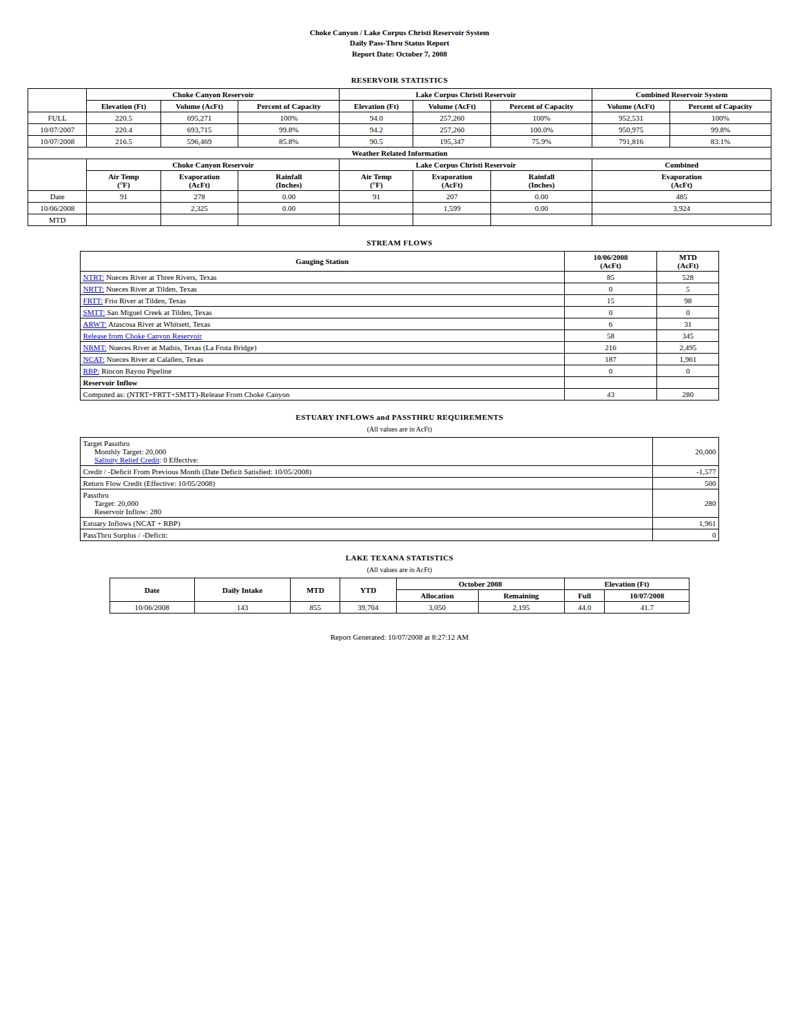Choke Canyon / Lake Corpus Christi Reservoir System
Daily Pass-Thru Status Report
Report Date: October 7, 2008
RESERVOIR STATISTICS
| | Choke Canyon Reservoir | Lake Corpus Christi Reservoir | Combined Reservoir System |
| --- | --- | --- | --- |
| Elevation (Ft) | Volume (AcFt) | Percent of Capacity | Elevation (Ft) | Volume (AcFt) | Percent of Capacity | Volume (AcFt) | Percent of Capacity |
| FULL | 220.5 | 695,271 | 100% | 94.0 | 257,260 | 100% | 952,531 | 100% |
| 10/07/2007 | 220.4 | 693,715 | 99.8% | 94.2 | 257,260 | 100.0% | 950,975 | 99.8% |
| 10/07/2008 | 216.5 | 596,469 | 85.8% | 90.5 | 195,347 | 75.9% | 791,816 | 83.1% |
| Weather Related Information |
| | Choke Canyon Reservoir | Lake Corpus Christi Reservoir | Combined |
| Air Temp (°F) | Evaporation (AcFt) | Rainfall (Inches) | Air Temp (°F) | Evaporation (AcFt) | Rainfall (Inches) | Evaporation (AcFt) |
| Date | 91 | 278 | 0.00 | 91 | 207 | 0.00 | 485 |
| 10/06/2008 | | 2,325 | 0.00 | | 1,599 | 0.00 | 3,924 |
| MTD | | | | | | | |
STREAM FLOWS
| Gauging Station | 10/06/2008 (AcFt) | MTD (AcFt) |
| --- | --- | --- |
| NTRT: Nueces River at Three Rivers, Texas | 85 | 528 |
| NRTT: Nueces River at Tilden, Texas | 0 | 5 |
| FRTT: Frio River at Tilden, Texas | 15 | 98 |
| SMTT: San Miguel Creek at Tilden, Texas | 0 | 0 |
| ARWT: Atascosa River at Whitsett, Texas | 6 | 31 |
| Release from Choke Canyon Reservoir | 58 | 345 |
| NRMT: Nueces River at Mathis, Texas (La Fruta Bridge) | 216 | 2,495 |
| NCAT: Nueces River at Calallen, Texas | 187 | 1,961 |
| RBP: Rincon Bayou Pipeline | 0 | 0 |
| Reservoir Inflow | | |
| Computed as: (NTRT+FRTT+SMTT)-Release From Choke Canyon | 43 | 280 |
ESTUARY INFLOWS and PASSTHRU REQUIREMENTS
(All values are in AcFt)
| Target Passthru Monthly Target: 20,000 Salinity Relief Credit : 0 Effective: | 20,000 |
| Credit / -Deficit From Previous Month (Date Deficit Satisfied: 10/05/2008) | -1,577 |
| Return Flow Credit (Effective: 10/05/2008) | 500 |
| Passthru Target: 20,000 Reservoir Inflow: 280 | 280 |
| Estuary Inflows (NCAT + RBP) | 1,961 |
| PassThru Surplus / -Deficit: | 0 |
LAKE TEXANA STATISTICS
(All values are in AcFt)
| Date | Daily Intake | MTD | YTD | October 2008 | Elevation (Ft) |
| --- | --- | --- | --- | --- | --- |
| Allocation | Remaining | Full | 10/07/2008 |
| 10/06/2008 | 143 | 855 | 39,704 | 3,050 | 2,195 | 44.0 | 41.7 |
Report Generated: 10/07/2008 at 8:27:12 AM